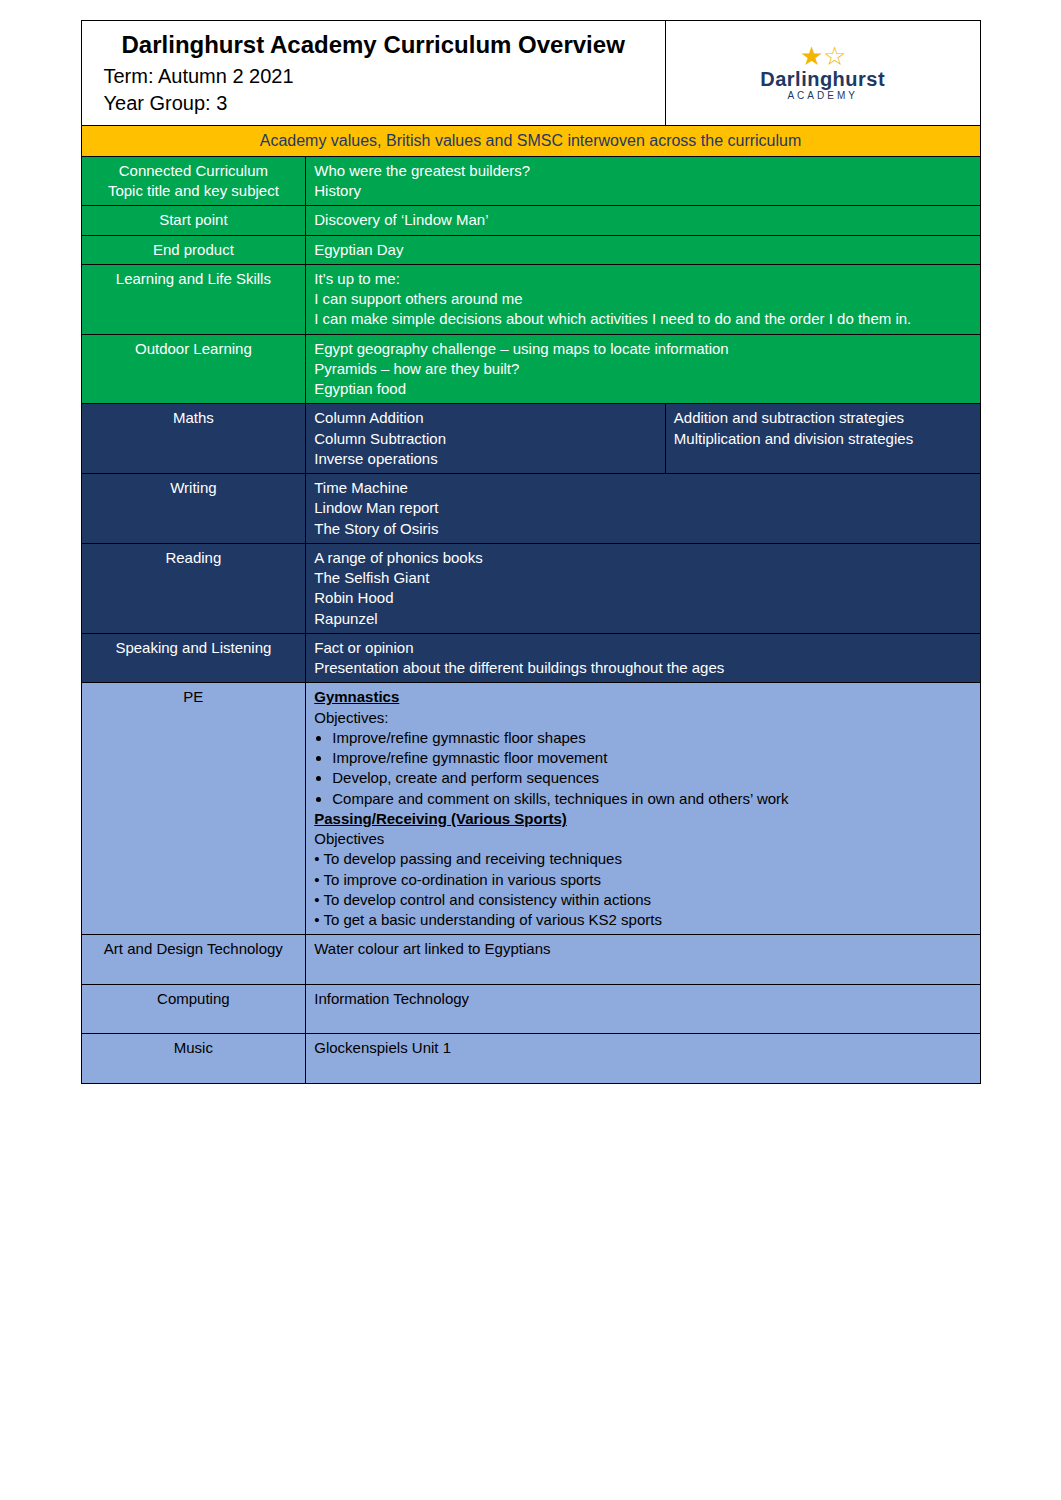| Darlinghurst Academy Curriculum Overview Term: Autumn 2 2021 Year Group: 3 | ★☆ Darlinghurst ACADEMY |
| Academy values, British values and SMSC interwoven across the curriculum |
| Connected Curriculum Topic title and key subject | Who were the greatest builders? History |
| Start point | Discovery of ‘Lindow Man’ |
| End product | Egyptian Day |
| Learning and Life Skills | It’s up to me: I can support others around me I can make simple decisions about which activities I need to do and the order I do them in. |
| Outdoor Learning | Egypt geography challenge – using maps to locate information Pyramids – how are they built? Egyptian food |
| Maths | Column Addition Column Subtraction Inverse operations | Addition and subtraction strategies Multiplication and division strategies |
| Writing | Time Machine Lindow Man report The Story of Osiris |
| Reading | A range of phonics books The Selfish Giant Robin Hood Rapunzel |
| Speaking and Listening | Fact or opinion Presentation about the different buildings throughout the ages |
| PE | Gymnastics Objectives: Improve/refine gymnastic floor shapes Improve/refine gymnastic floor movement Develop, create and perform sequences Compare and comment on skills, techniques in own and others’ work Passing/Receiving (Various Sports) Objectives • To develop passing and receiving techniques • To improve co-ordination in various sports • To develop control and consistency within actions • To get a basic understanding of various KS2 sports |
| Art and Design Technology | Water colour art linked to Egyptians |
| Computing | Information Technology |
| Music | Glockenspiels Unit 1 |